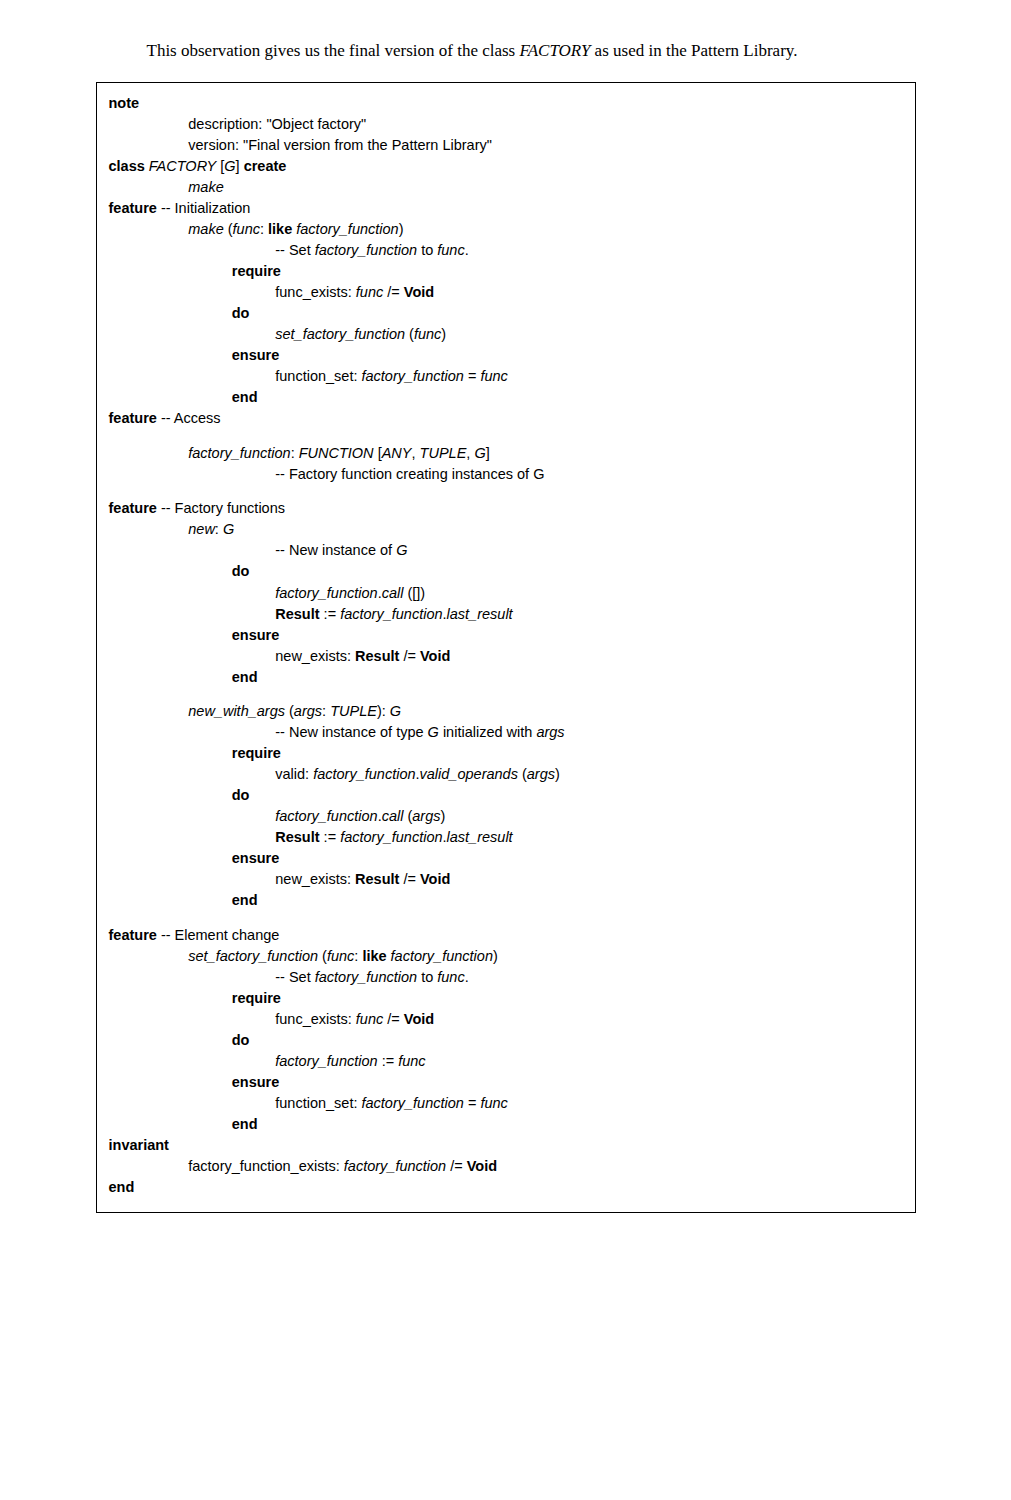This observation gives us the final version of the class FACTORY as used in the Pattern Library.
note
description: "Object factory"
version: "Final version from the Pattern Library"
class FACTORY [G] create
make
feature -- Initialization
make (func: like factory_function)
-- Set factory_function to func.
require
func_exists: func /= Void
do
set_factory_function (func)
ensure
function_set: factory_function = func
end
feature -- Access
factory_function: FUNCTION [ANY, TUPLE, G]
-- Factory function creating instances of G
feature -- Factory functions
new: G
-- New instance of G
do
factory_function.call ([])
Result := factory_function.last_result
ensure
new_exists: Result /= Void
end
new_with_args (args: TUPLE): G
-- New instance of type G initialized with args
require
valid: factory_function.valid_operands (args)
do
factory_function.call (args)
Result := factory_function.last_result
ensure
new_exists: Result /= Void
end
feature -- Element change
set_factory_function (func: like factory_function)
-- Set factory_function to func.
require
func_exists: func /= Void
do
factory_function := func
ensure
function_set: factory_function = func
end
invariant
factory_function_exists: factory_function /= Void
end